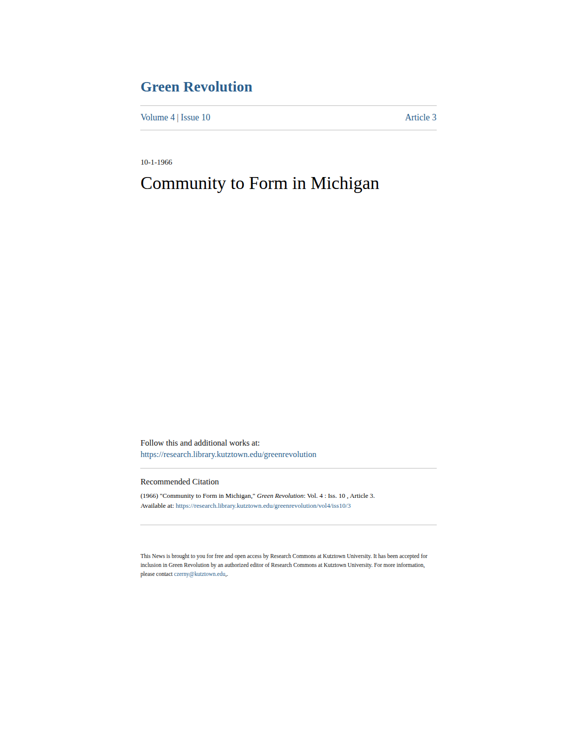Green Revolution
Volume 4|Issue 10
Article 3
10-1-1966
Community to Form in Michigan
Follow this and additional works at: https://research.library.kutztown.edu/greenrevolution
Recommended Citation
(1966) "Community to Form in Michigan," Green Revolution: Vol. 4 : Iss. 10 , Article 3.
Available at: https://research.library.kutztown.edu/greenrevolution/vol4/iss10/3
This News is brought to you for free and open access by Research Commons at Kutztown University. It has been accepted for inclusion in Green Revolution by an authorized editor of Research Commons at Kutztown University. For more information, please contact czerny@kutztown.edu,.